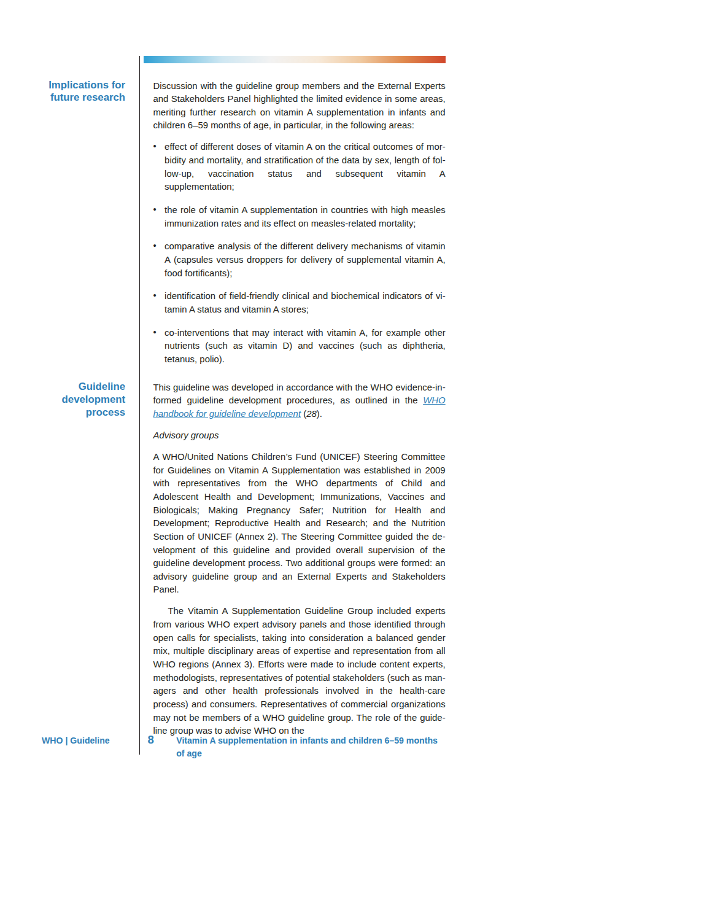Implications for future research
Discussion with the guideline group members and the External Experts and Stakeholders Panel highlighted the limited evidence in some areas, meriting further research on vitamin A supplementation in infants and children 6–59 months of age, in particular, in the following areas:
effect of different doses of vitamin A on the critical outcomes of morbidity and mortality, and stratification of the data by sex, length of follow-up, vaccination status and subsequent vitamin A supplementation;
the role of vitamin A supplementation in countries with high measles immunization rates and its effect on measles-related mortality;
comparative analysis of the different delivery mechanisms of vitamin A (capsules versus droppers for delivery of supplemental vitamin A, food fortificants);
identification of field-friendly clinical and biochemical indicators of vitamin A status and vitamin A stores;
co-interventions that may interact with vitamin A, for example other nutrients (such as vitamin D) and vaccines (such as diphtheria, tetanus, polio).
Guideline development process
This guideline was developed in accordance with the WHO evidence-informed guideline development procedures, as outlined in the WHO handbook for guideline development (28).
Advisory groups
A WHO/United Nations Children’s Fund (UNICEF) Steering Committee for Guidelines on Vitamin A Supplementation was established in 2009 with representatives from the WHO departments of Child and Adolescent Health and Development; Immunizations, Vaccines and Biologicals; Making Pregnancy Safer; Nutrition for Health and Development; Reproductive Health and Research; and the Nutrition Section of UNICEF (Annex 2). The Steering Committee guided the development of this guideline and provided overall supervision of the guideline development process. Two additional groups were formed: an advisory guideline group and an External Experts and Stakeholders Panel.
The Vitamin A Supplementation Guideline Group included experts from various WHO expert advisory panels and those identified through open calls for specialists, taking into consideration a balanced gender mix, multiple disciplinary areas of expertise and representation from all WHO regions (Annex 3). Efforts were made to include content experts, methodologists, representatives of potential stakeholders (such as managers and other health professionals involved in the health-care process) and consumers. Representatives of commercial organizations may not be members of a WHO guideline group. The role of the guideline group was to advise WHO on the
WHO | Guideline
8
Vitamin A supplementation in infants and children 6–59 months of age